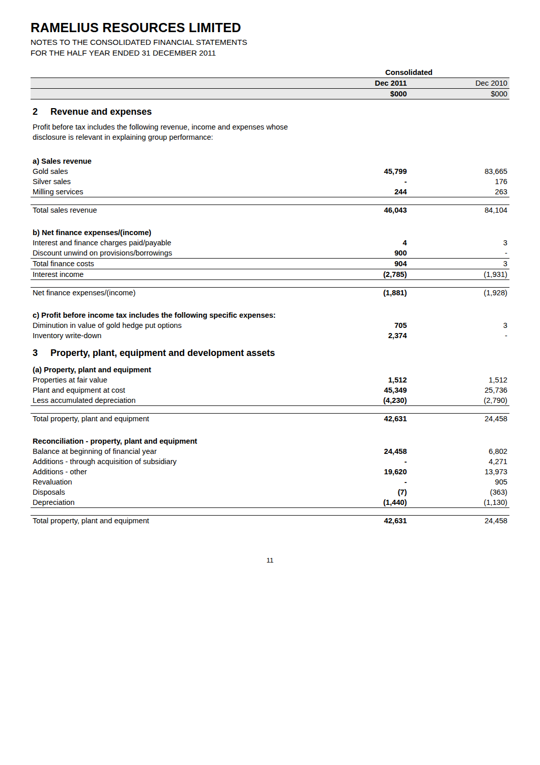RAMELIUS RESOURCES LIMITED
NOTES TO THE CONSOLIDATED FINANCIAL STATEMENTS
FOR THE HALF YEAR ENDED 31 DECEMBER 2011
| | Consolidated |
| | Dec 2011 | Dec 2010 |
| | $000 | $000 |
| 2 Revenue and expenses | | |
| Profit before tax includes the following revenue, income and expenses whose disclosure is relevant in explaining group performance: | | |
| a) Sales revenue | | |
| Gold sales | 45,799 | 83,665 |
| Silver sales | - | 176 |
| Milling services | 244 | 263 |
| Total sales revenue | 46,043 | 84,104 |
| b) Net finance expenses/(income) | | |
| Interest and finance charges paid/payable | 4 | 3 |
| Discount unwind on provisions/borrowings | 900 | - |
| Total finance costs | 904 | 3 |
| Interest income | (2,785) | (1,931) |
| Net finance expenses/(income) | (1,881) | (1,928) |
| c) Profit before income tax includes the following specific expenses: | | |
| Diminution in value of gold hedge put options | 705 | 3 |
| Inventory write-down | 2,374 | - |
| 3 Property, plant, equipment and development assets | | |
| (a) Property, plant and equipment | | |
| Properties at fair value | 1,512 | 1,512 |
| Plant and equipment at cost | 45,349 | 25,736 |
| Less accumulated depreciation | (4,230) | (2,790) |
| Total property, plant and equipment | 42,631 | 24,458 |
| Reconciliation - property, plant and equipment | | |
| Balance at beginning of financial year | 24,458 | 6,802 |
| Additions - through acquisition of subsidiary | - | 4,271 |
| Additions - other | 19,620 | 13,973 |
| Revaluation | - | 905 |
| Disposals | (7) | (363) |
| Depreciation | (1,440) | (1,130) |
| Total property, plant and equipment | 42,631 | 24,458 |
11